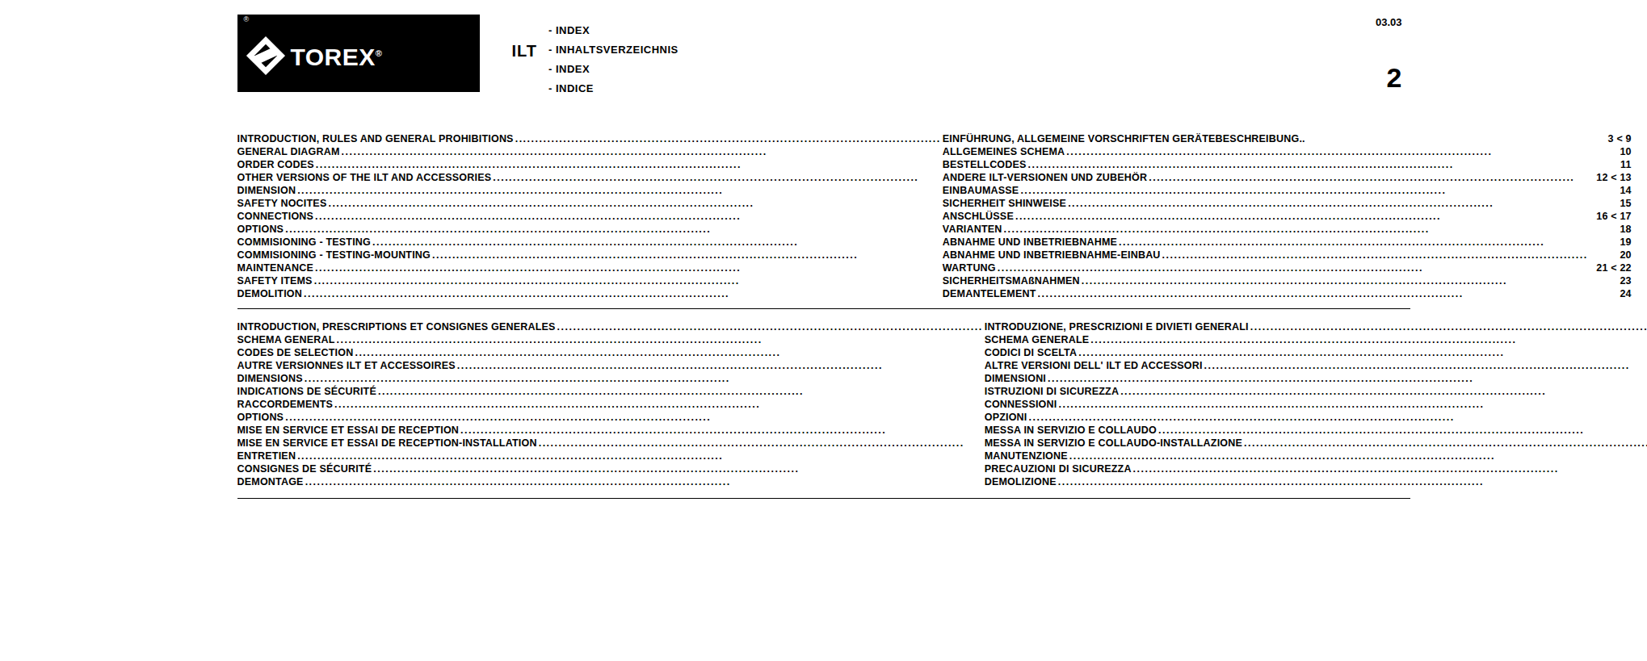® TOREX®
ILT
INDEX
INHALTSVERZEICHNIS
INDEX
INDICE
03.03
2
| INTRODUCTION, RULES AND GENERAL PROHIBITIONS .......................................................................................................... | EINFÜHRUNG, ALLGEMEINE VORSCHRIFTEN GERÄTEBESCHREIBUNG.. 3 < 9 |
| GENERAL DIAGRAM .......................................................................................................... | ALLGEMEINES SCHEMA .......................................................................................................... 10 |
| ORDER CODES .......................................................................................................... | BESTELLCODES .......................................................................................................... 11 |
| OTHER VERSIONS OF THE ILT AND ACCESSORIES .......................................................................................................... | ANDERE ILT-VERSIONEN UND ZUBEHÖR .......................................................................................................... 12 < 13 |
| DIMENSION .......................................................................................................... | EINBAUMASSE .......................................................................................................... 14 |
| SAFETY NOCITES .......................................................................................................... | SICHERHEIT SHINWEISE .......................................................................................................... 15 |
| CONNECTIONS .......................................................................................................... | ANSCHLÜSSE .......................................................................................................... 16 < 17 |
| OPTIONS .......................................................................................................... | VARIANTEN .......................................................................................................... 18 |
| COMMISIONING - TESTING .......................................................................................................... | ABNAHME UND INBETRIEBNAHME .......................................................................................................... 19 |
| COMMISIONING - TESTING-MOUNTING .......................................................................................................... | ABNAHME UND INBETRIEBNAHME-EINBAU .......................................................................................................... 20 |
| MAINTENANCE .......................................................................................................... | WARTUNG .......................................................................................................... 21 < 22 |
| SAFETY ITEMS .......................................................................................................... | SICHERHEITSMAßNAHMEN .......................................................................................................... 23 |
| DEMOLITION .......................................................................................................... | DEMANTELEMENT .......................................................................................................... 24 |
| INTRODUCTION, PRESCRIPTIONS ET CONSIGNES GENERALES .......................................................................................................... | INTRODUZIONE, PRESCRIZIONI E DIVIETI GENERALI .......................................................................................................... 3 < 9 |
| SCHEMA GENERAL .......................................................................................................... | SCHEMA GENERALE .......................................................................................................... 10 |
| CODES DE SELECTION .......................................................................................................... | CODICI DI SCELTA .......................................................................................................... 11 |
| AUTRE VERSIONNES ILT ET ACCESSOIRES .......................................................................................................... | ALTRE VERSIONI DELL' ILT ED ACCESSORI .......................................................................................................... 12 < 13 |
| DIMENSIONS .......................................................................................................... | DIMENSIONI .......................................................................................................... 14 |
| INDICATIONS DE SÉCURITÉ .......................................................................................................... | ISTRUZIONI DI SICUREZZA .......................................................................................................... 15 |
| RACCORDEMENTS .......................................................................................................... | CONNESSIONI .......................................................................................................... 16 < 17 |
| OPTIONS .......................................................................................................... | OPZIONI .......................................................................................................... 18 |
| MISE EN SERVICE ET ESSAI DE RECEPTION .......................................................................................................... | MESSA IN SERVIZIO E COLLAUDO .......................................................................................................... 19 |
| MISE EN SERVICE ET ESSAI DE RECEPTION-INSTALLATION .......................................................................................................... | MESSA IN SERVIZIO E COLLAUDO-INSTALLAZIONE .......................................................................................................... 20 |
| ENTRETIEN .......................................................................................................... | MANUTENZIONE .......................................................................................................... 21 < 22 |
| CONSIGNES DE SÉCURITÉ .......................................................................................................... | PRECAUZIONI DI SICUREZZA .......................................................................................................... 23 |
| DEMONTAGE .......................................................................................................... | DEMOLIZIONE .......................................................................................................... 24 |